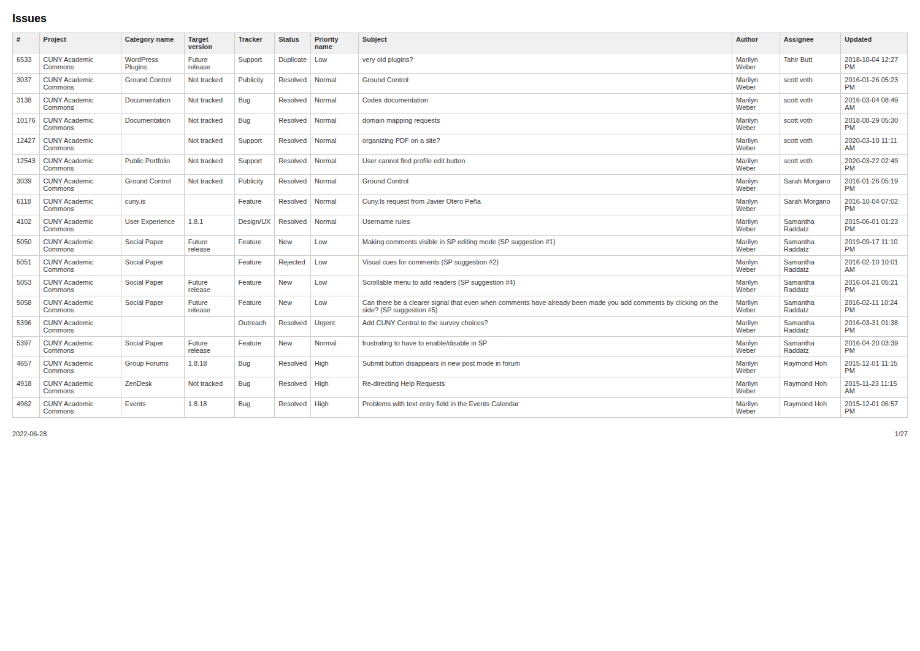Issues
| # | Project | Category name | Target version | Tracker | Status | Priority name | Subject | Author | Assignee | Updated |
| --- | --- | --- | --- | --- | --- | --- | --- | --- | --- | --- |
| 6533 | CUNY Academic Commons | WordPress Plugins | Future release | Support | Duplicate | Low | very old plugins? | Marilyn Weber | Tahir Butt | 2018-10-04 12:27 PM |
| 3037 | CUNY Academic Commons | Ground Control | Not tracked | Publicity | Resolved | Normal | Ground Control | Marilyn Weber | scott voth | 2016-01-26 05:23 PM |
| 3138 | CUNY Academic Commons | Documentation | Not tracked | Bug | Resolved | Normal | Codex documentation | Marilyn Weber | scott voth | 2016-03-04 08:49 AM |
| 10176 | CUNY Academic Commons | Documentation | Not tracked | Bug | Resolved | Normal | domain mapping requests | Marilyn Weber | scott voth | 2018-08-29 05:30 PM |
| 12427 | CUNY Academic Commons | | Not tracked | Support | Resolved | Normal | organizing PDF on a site? | Marilyn Weber | scott voth | 2020-03-10 11:11 AM |
| 12543 | CUNY Academic Commons | Public Portfolio | Not tracked | Support | Resolved | Normal | User cannot find profile edit button | Marilyn Weber | scott voth | 2020-03-22 02:49 PM |
| 3039 | CUNY Academic Commons | Ground Control | Not tracked | Publicity | Resolved | Normal | Ground Control | Marilyn Weber | Sarah Morgano | 2016-01-26 05:19 PM |
| 6118 | CUNY Academic Commons | cuny.is | | Feature | Resolved | Normal | Cuny.Is request from Javier Otero Peña | Marilyn Weber | Sarah Morgano | 2016-10-04 07:02 PM |
| 4102 | CUNY Academic Commons | User Experience | 1.8.1 | Design/UX | Resolved | Normal | Username rules | Marilyn Weber | Samantha Raddatz | 2015-06-01 01:23 PM |
| 5050 | CUNY Academic Commons | Social Paper | Future release | Feature | New | Low | Making comments visible in SP editing mode (SP suggestion #1) | Marilyn Weber | Samantha Raddatz | 2019-09-17 11:10 PM |
| 5051 | CUNY Academic Commons | Social Paper | | Feature | Rejected | Low | Visual cues for comments (SP suggestion #2) | Marilyn Weber | Samantha Raddatz | 2016-02-10 10:01 AM |
| 5053 | CUNY Academic Commons | Social Paper | Future release | Feature | New | Low | Scrollable menu to add readers (SP suggestion #4) | Marilyn Weber | Samantha Raddatz | 2016-04-21 05:21 PM |
| 5058 | CUNY Academic Commons | Social Paper | Future release | Feature | New | Low | Can there be a clearer signal that even when comments have already been made you add comments by clicking on the side? (SP suggestion #5) | Marilyn Weber | Samantha Raddatz | 2016-02-11 10:24 PM |
| 5396 | CUNY Academic Commons | | | Outreach | Resolved | Urgent | Add CUNY Central to the survey choices? | Marilyn Weber | Samantha Raddatz | 2016-03-31 01:38 PM |
| 5397 | CUNY Academic Commons | Social Paper | Future release | Feature | New | Normal | frustrating to have to enable/disable in SP | Marilyn Weber | Samantha Raddatz | 2016-04-20 03:39 PM |
| 4657 | CUNY Academic Commons | Group Forums | 1.8.18 | Bug | Resolved | High | Submit button disappears in new post mode in forum | Marilyn Weber | Raymond Hoh | 2015-12-01 11:15 PM |
| 4918 | CUNY Academic Commons | ZenDesk | Not tracked | Bug | Resolved | High | Re-directing Help Requests | Marilyn Weber | Raymond Hoh | 2015-11-23 11:15 AM |
| 4962 | CUNY Academic Commons | Events | 1.8.18 | Bug | Resolved | High | Problems with text entry field in the Events Calendar | Marilyn Weber | Raymond Hoh | 2015-12-01 06:57 PM |
2022-06-28 1/27